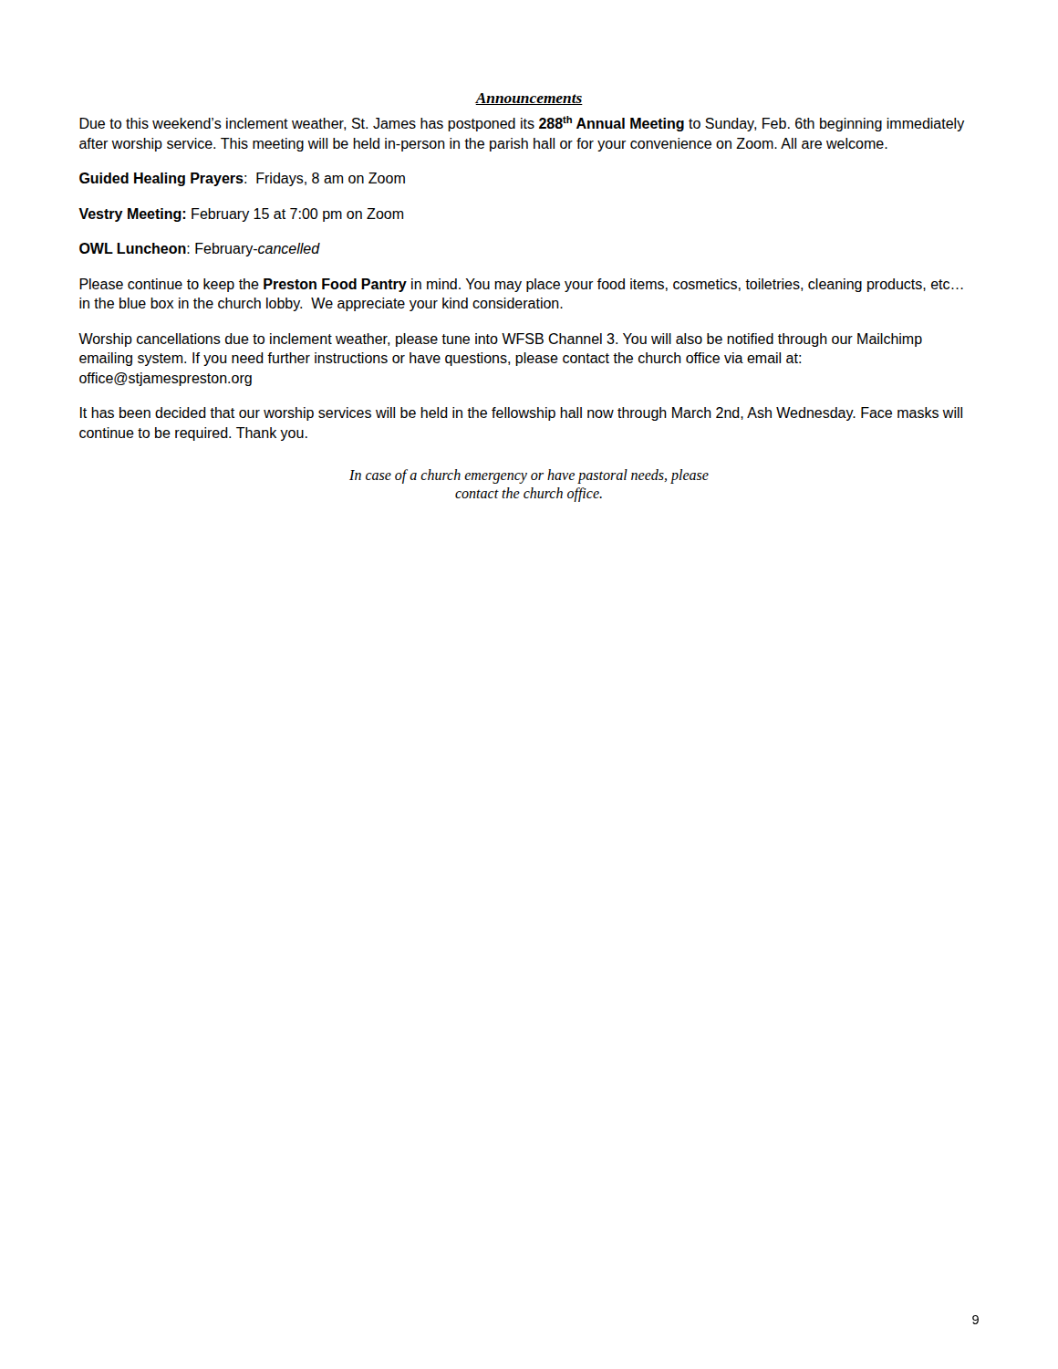Announcements
Due to this weekend’s inclement weather, St. James has postponed its 288th Annual Meeting to Sunday, Feb. 6th beginning immediately after worship service. This meeting will be held in-person in the parish hall or for your convenience on Zoom. All are welcome.
Guided Healing Prayers: Fridays, 8 am on Zoom
Vestry Meeting: February 15 at 7:00 pm on Zoom
OWL Luncheon: February-cancelled
Please continue to keep the Preston Food Pantry in mind. You may place your food items, cosmetics, toiletries, cleaning products, etc… in the blue box in the church lobby. We appreciate your kind consideration.
Worship cancellations due to inclement weather, please tune into WFSB Channel 3. You will also be notified through our Mailchimp emailing system. If you need further instructions or have questions, please contact the church office via email at: office@stjamespreston.org
It has been decided that our worship services will be held in the fellowship hall now through March 2nd, Ash Wednesday. Face masks will continue to be required. Thank you.
In case of a church emergency or have pastoral needs, please
contact the church office.
9